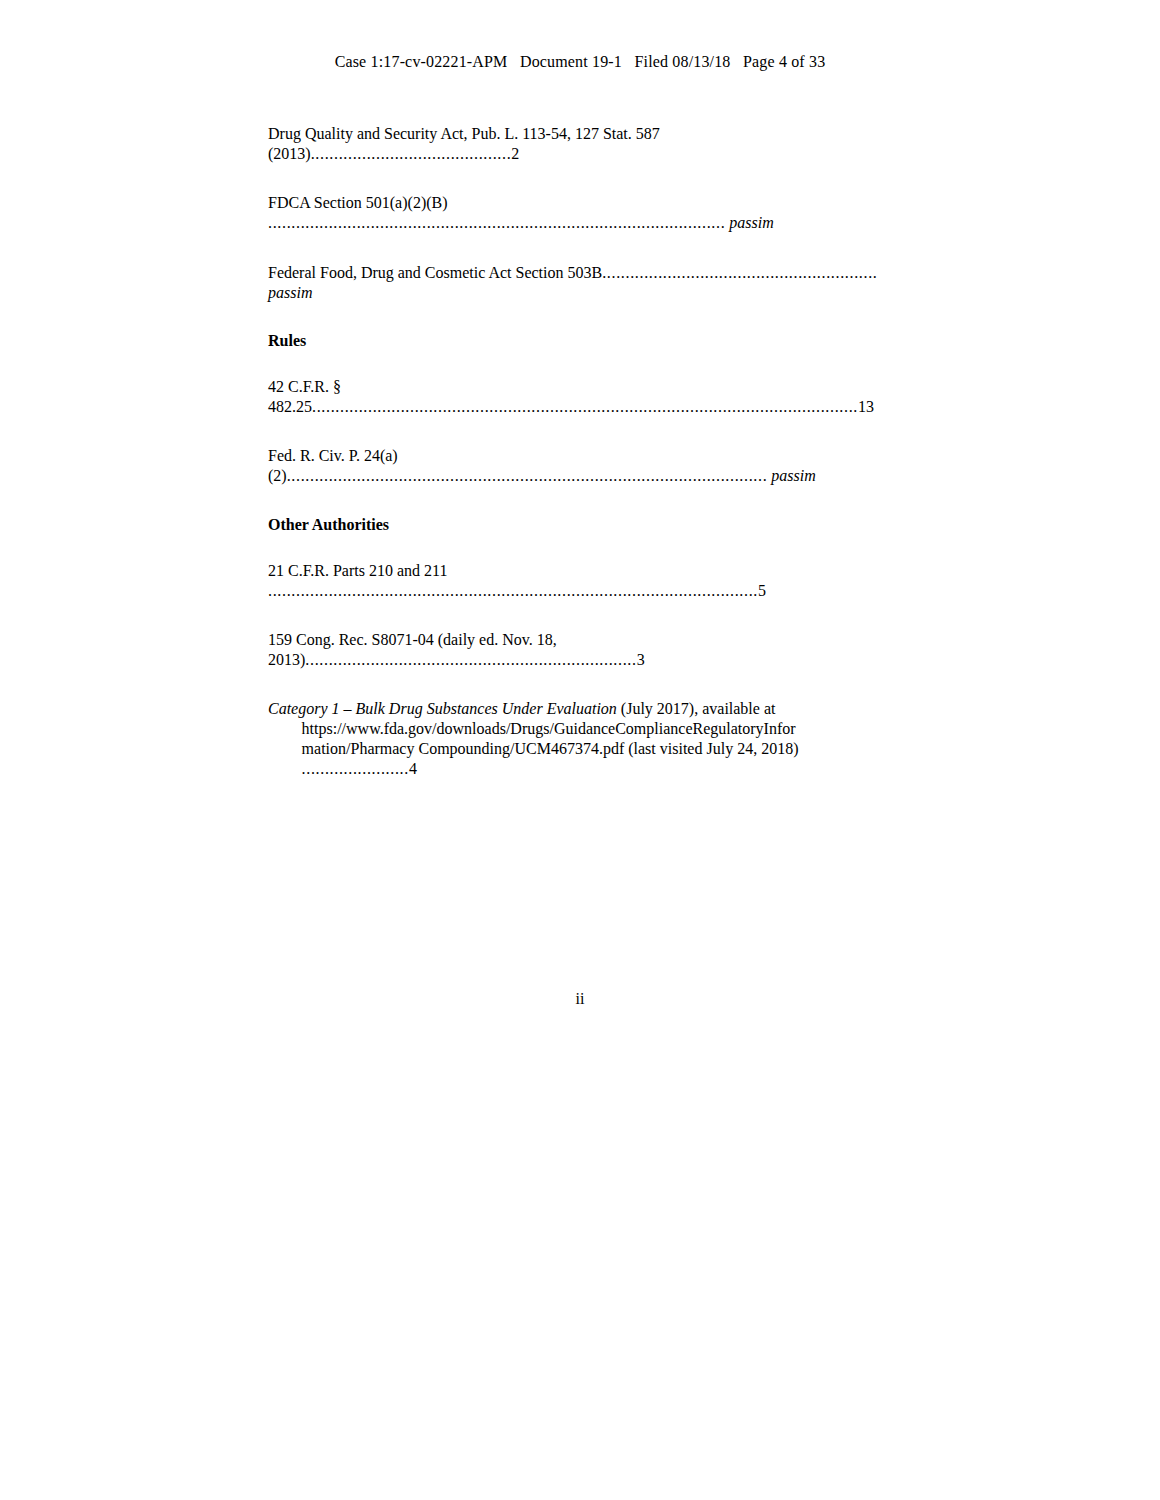Case 1:17-cv-02221-APM Document 19-1 Filed 08/13/18 Page 4 of 33
Drug Quality and Security Act, Pub. L. 113-54, 127 Stat. 587 (2013)........................................... 2
FDCA Section 501(a)(2)(B) .................................................................................................. passim
Federal Food, Drug and Cosmetic Act Section 503B........................................................... passim
Rules
42 C.F.R. § 482.25..................................................................................................................... 13
Fed. R. Civ. P. 24(a)(2)....................................................................................................... passim
Other Authorities
21 C.F.R. Parts 210 and 211 ......................................................................................................... 5
159 Cong. Rec. S8071-04 (daily ed. Nov. 18, 2013)....................................................................... 3
Category 1 – Bulk Drug Substances Under Evaluation (July 2017), available at https://www.fda.gov/downloads/Drugs/GuidanceComplianceRegulatoryInfor mation/Pharmacy Compounding/UCM467374.pdf (last visited July 24, 2018) ....................... 4
ii